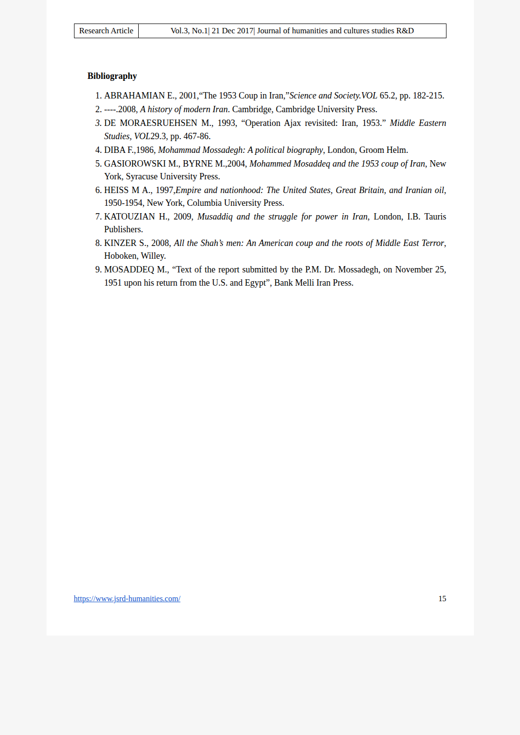Research Article
Vol.3, No.1| 21 Dec 2017| Journal of humanities and cultures studies R&D
Bibliography
ABRAHAMIAN E., 2001,“The 1953 Coup in Iran,”Science and Society.VOL 65.2, pp. 182-215.
----.2008, A history of modern Iran. Cambridge, Cambridge University Press.
DE MORAESRUEHSEN M., 1993, “Operation Ajax revisited: Iran, 1953.” Middle Eastern Studies, VOL29.3, pp. 467-86.
DIBA F.,1986, Mohammad Mossadegh: A political biography, London, Groom Helm.
GASIOROWSKI M., BYRNE M.,2004, Mohammed Mosaddeq and the 1953 coup of Iran, New York, Syracuse University Press.
HEISS M A., 1997,Empire and nationhood: The United States, Great Britain, and Iranian oil, 1950-1954, New York, Columbia University Press.
KATOUZIAN H., 2009, Musaddiq and the struggle for power in Iran, London, I.B. Tauris Publishers.
KINZER S., 2008, All the Shah’s men: An American coup and the roots of Middle East Terror, Hoboken, Willey.
MOSADDEQ M., “Text of the report submitted by the P.M. Dr. Mossadegh, on November 25, 1951 upon his return from the U.S. and Egypt”, Bank Melli Iran Press.
https://www.jsrd-humanities.com/ 15